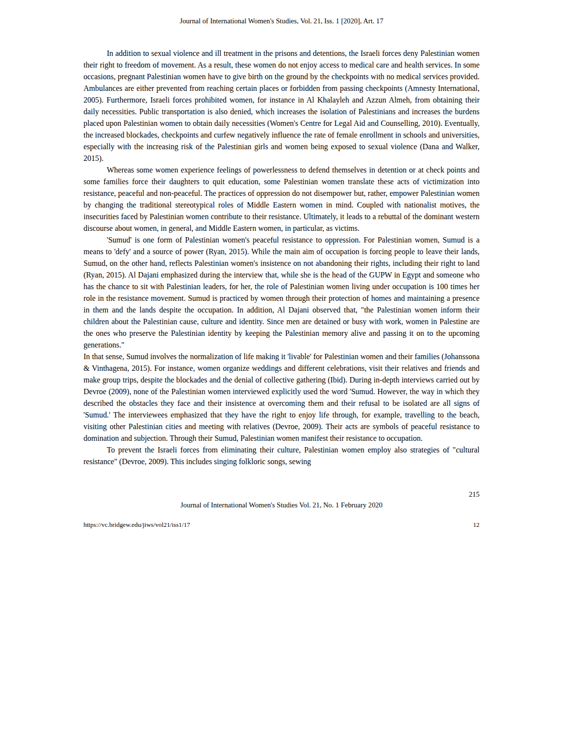Journal of International Women's Studies, Vol. 21, Iss. 1 [2020], Art. 17
In addition to sexual violence and ill treatment in the prisons and detentions, the Israeli forces deny Palestinian women their right to freedom of movement. As a result, these women do not enjoy access to medical care and health services. In some occasions, pregnant Palestinian women have to give birth on the ground by the checkpoints with no medical services provided. Ambulances are either prevented from reaching certain places or forbidden from passing checkpoints (Amnesty International, 2005). Furthermore, Israeli forces prohibited women, for instance in Al Khalayleh and Azzun Almeh, from obtaining their daily necessities. Public transportation is also denied, which increases the isolation of Palestinians and increases the burdens placed upon Palestinian women to obtain daily necessities (Women's Centre for Legal Aid and Counselling, 2010). Eventually, the increased blockades, checkpoints and curfew negatively influence the rate of female enrollment in schools and universities, especially with the increasing risk of the Palestinian girls and women being exposed to sexual violence (Dana and Walker, 2015).
Whereas some women experience feelings of powerlessness to defend themselves in detention or at check points and some families force their daughters to quit education, some Palestinian women translate these acts of victimization into resistance, peaceful and non-peaceful. The practices of oppression do not disempower but, rather, empower Palestinian women by changing the traditional stereotypical roles of Middle Eastern women in mind. Coupled with nationalist motives, the insecurities faced by Palestinian women contribute to their resistance. Ultimately, it leads to a rebuttal of the dominant western discourse about women, in general, and Middle Eastern women, in particular, as victims.
'Sumud' is one form of Palestinian women's peaceful resistance to oppression. For Palestinian women, Sumud is a means to 'defy' and a source of power (Ryan, 2015). While the main aim of occupation is forcing people to leave their lands, Sumud, on the other hand, reflects Palestinian women's insistence on not abandoning their rights, including their right to land (Ryan, 2015). Al Dajani emphasized during the interview that, while she is the head of the GUPW in Egypt and someone who has the chance to sit with Palestinian leaders, for her, the role of Palestinian women living under occupation is 100 times her role in the resistance movement. Sumud is practiced by women through their protection of homes and maintaining a presence in them and the lands despite the occupation. In addition, Al Dajani observed that, "the Palestinian women inform their children about the Palestinian cause, culture and identity. Since men are detained or busy with work, women in Palestine are the ones who preserve the Palestinian identity by keeping the Palestinian memory alive and passing it on to the upcoming generations."
In that sense, Sumud involves the normalization of life making it 'livable' for Palestinian women and their families (Johanssona & Vinthagena, 2015). For instance, women organize weddings and different celebrations, visit their relatives and friends and make group trips, despite the blockades and the denial of collective gathering (Ibid). During in-depth interviews carried out by Devroe (2009), none of the Palestinian women interviewed explicitly used the word 'Sumud. However, the way in which they described the obstacles they face and their insistence at overcoming them and their refusal to be isolated are all signs of 'Sumud.' The interviewees emphasized that they have the right to enjoy life through, for example, travelling to the beach, visiting other Palestinian cities and meeting with relatives (Devroe, 2009). Their acts are symbols of peaceful resistance to domination and subjection. Through their Sumud, Palestinian women manifest their resistance to occupation.
To prevent the Israeli forces from eliminating their culture, Palestinian women employ also strategies of "cultural resistance" (Devroe, 2009). This includes singing folkloric songs, sewing
215
Journal of International Women's Studies Vol. 21, No. 1 February 2020
https://vc.bridgew.edu/jiws/vol21/iss1/17 12